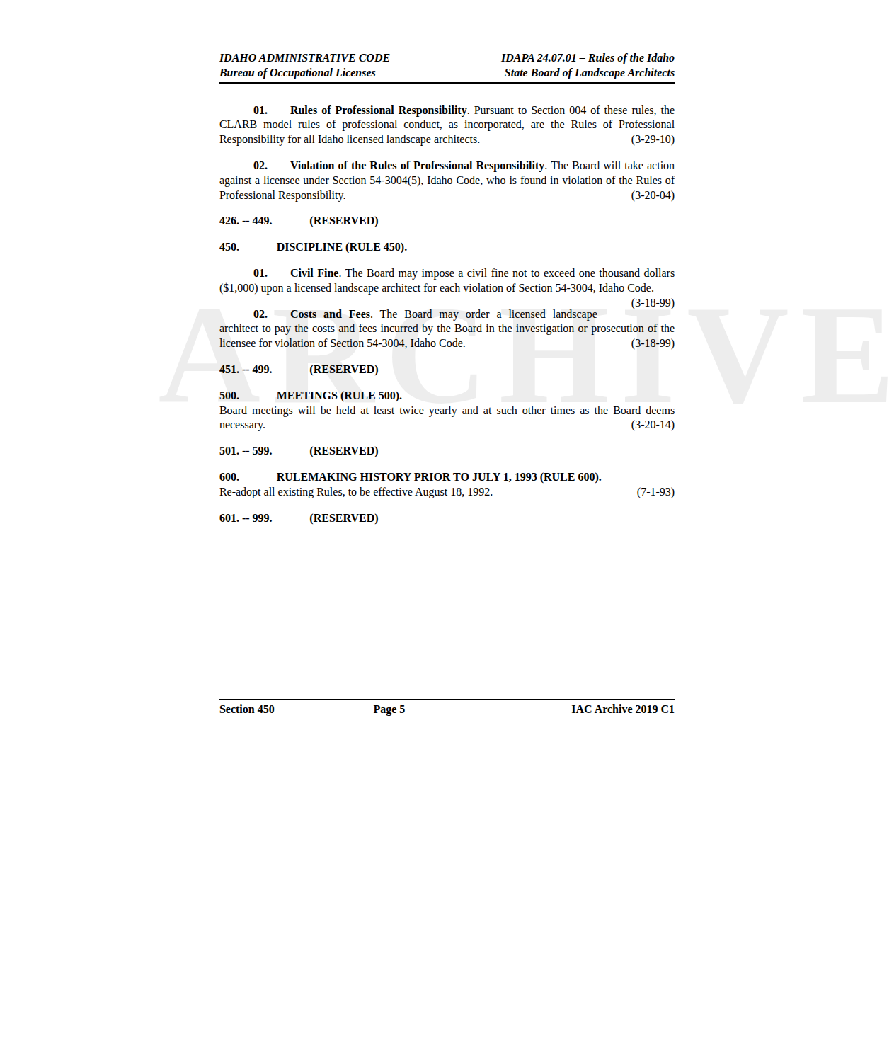ARCHIVE
| IDAHO ADMINISTRATIVE CODE | IDAPA 24.07.01 – Rules of the Idaho |
| Bureau of Occupational Licenses | State Board of Landscape Architects |
01.  Rules of Professional Responsibility. Pursuant to Section 004 of these rules, the CLARB model rules of professional conduct, as incorporated, are the Rules of Professional Responsibility for all Idaho licensed landscape architects.(3-29-10)
02.  Violation of the Rules of Professional Responsibility. The Board will take action against a licensee under Section 54-3004(5), Idaho Code, who is found in violation of the Rules of Professional Responsibility.(3-20-04)
426. -- 449. (RESERVED)
450. DISCIPLINE (RULE 450).
01.  Civil Fine. The Board may impose a civil fine not to exceed one thousand dollars ($1,000) upon a licensed landscape architect for each violation of Section 54-3004, Idaho Code.(3-18-99)
02.  Costs and Fees. The Board may order a licensed landscape architect to pay the costs and fees incurred by the Board in the investigation or prosecution of the licensee for violation of Section 54-3004, Idaho Code.(3-18-99)
451. -- 499. (RESERVED)
500. MEETINGS (RULE 500).
Board meetings will be held at least twice yearly and at such other times as the Board deems necessary.(3-20-14)
501. -- 599. (RESERVED)
600. RULEMAKING HISTORY PRIOR TO JULY 1, 1993 (RULE 600).
Re-adopt all existing Rules, to be effective August 18, 1992.(7-1-93)
601. -- 999. (RESERVED)
| Section 450 | Page 5 | IAC Archive 2019 C1 |